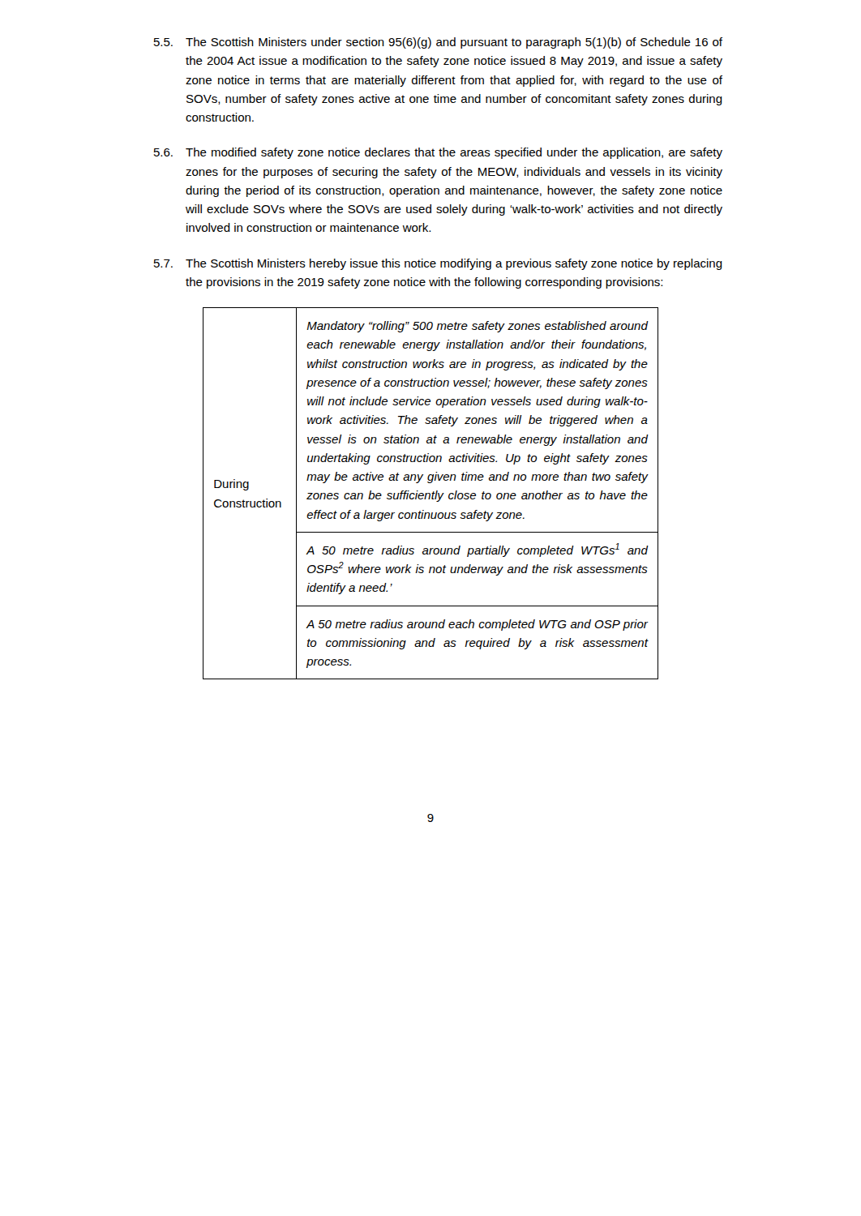5.5.
The Scottish Ministers under section 95(6)(g) and pursuant to paragraph 5(1)(b) of Schedule 16 of the 2004 Act issue a modification to the safety zone notice issued 8 May 2019, and issue a safety zone notice in terms that are materially different from that applied for, with regard to the use of SOVs, number of safety zones active at one time and number of concomitant safety zones during construction.
5.6.
The modified safety zone notice declares that the areas specified under the application, are safety zones for the purposes of securing the safety of the MEOW, individuals and vessels in its vicinity during the period of its construction, operation and maintenance, however, the safety zone notice will exclude SOVs where the SOVs are used solely during ‘walk-to-work’ activities and not directly involved in construction or maintenance work.
5.7.
The Scottish Ministers hereby issue this notice modifying a previous safety zone notice by replacing the provisions in the 2019 safety zone notice with the following corresponding provisions:
| During Construction | Mandatory “rolling” 500 metre safety zones established around each renewable energy installation and/or their foundations, whilst construction works are in progress, as indicated by the presence of a construction vessel; however, these safety zones will not include service operation vessels used during walk-to-work activities. The safety zones will be triggered when a vessel is on station at a renewable energy installation and undertaking construction activities. Up to eight safety zones may be active at any given time and no more than two safety zones can be sufficiently close to one another as to have the effect of a larger continuous safety zone. |
| A 50 metre radius around partially completed WTGs 1 and OSPs 2 where work is not underway and the risk assessments identify a need.’ |
| A 50 metre radius around each completed WTG and OSP prior to commissioning and as required by a risk assessment process. |
9